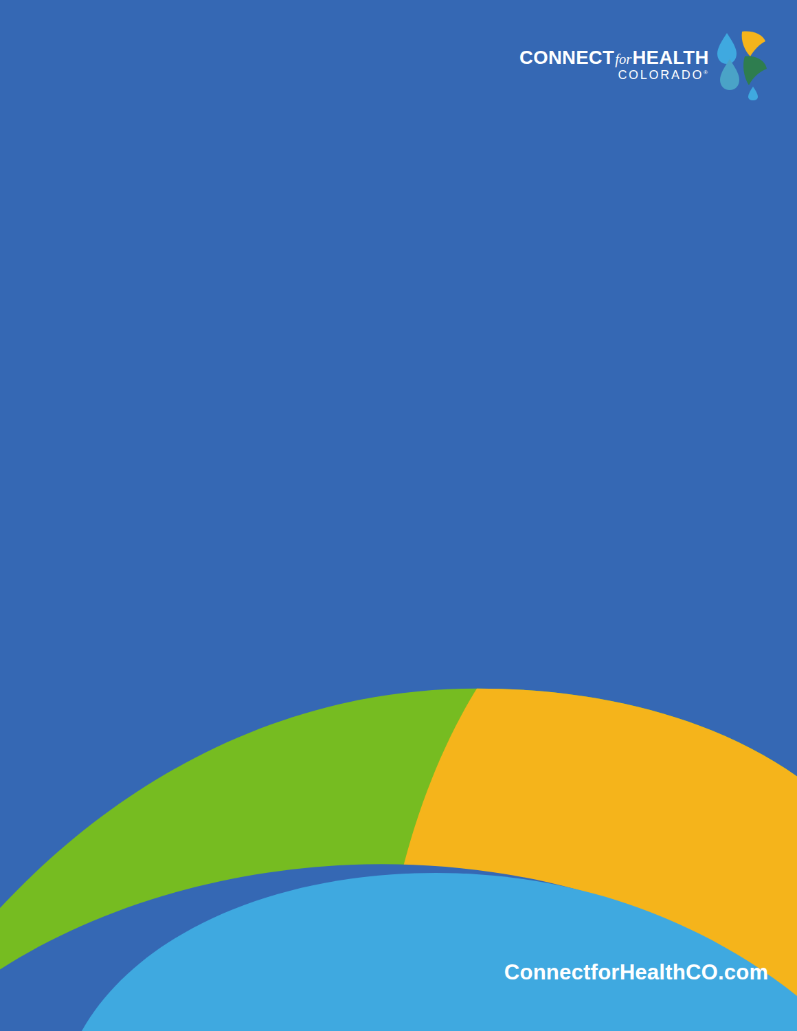CONNECTfor HEALTH
COLORADO®
ConnectforHealthCO.com